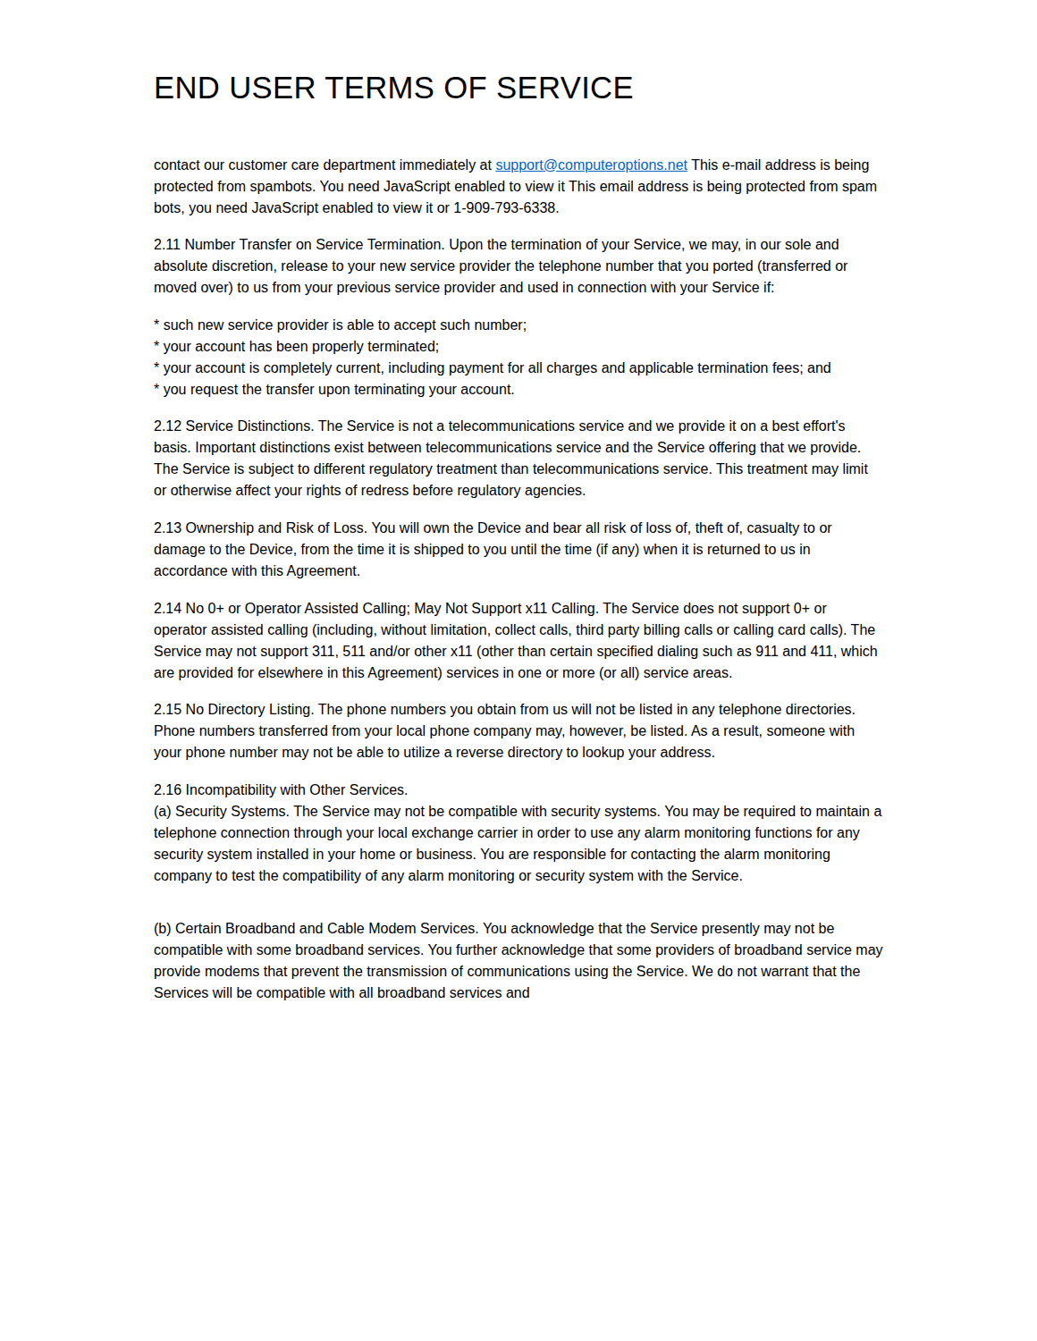END USER TERMS OF SERVICE
contact our customer care department immediately at support@computeroptions.net This e-mail address is being protected from spambots. You need JavaScript enabled to view it This email address is being protected from spam bots, you need JavaScript enabled to view it or 1-909-793-6338.
2.11 Number Transfer on Service Termination. Upon the termination of your Service, we may, in our sole and absolute discretion, release to your new service provider the telephone number that you ported (transferred or moved over) to us from your previous service provider and used in connection with your Service if:
* such new service provider is able to accept such number;
* your account has been properly terminated;
* your account is completely current, including payment for all charges and applicable termination fees; and
* you request the transfer upon terminating your account.
2.12 Service Distinctions. The Service is not a telecommunications service and we provide it on a best effort's basis. Important distinctions exist between telecommunications service and the Service offering that we provide. The Service is subject to different regulatory treatment than telecommunications service. This treatment may limit or otherwise affect your rights of redress before regulatory agencies.
2.13 Ownership and Risk of Loss. You will own the Device and bear all risk of loss of, theft of, casualty to or damage to the Device, from the time it is shipped to you until the time (if any) when it is returned to us in accordance with this Agreement.
2.14 No 0+ or Operator Assisted Calling; May Not Support x11 Calling. The Service does not support 0+ or operator assisted calling (including, without limitation, collect calls, third party billing calls or calling card calls). The Service may not support 311, 511 and/or other x11 (other than certain specified dialing such as 911 and 411, which are provided for elsewhere in this Agreement) services in one or more (or all) service areas.
2.15 No Directory Listing. The phone numbers you obtain from us will not be listed in any telephone directories. Phone numbers transferred from your local phone company may, however, be listed. As a result, someone with your phone number may not be able to utilize a reverse directory to lookup your address.
2.16 Incompatibility with Other Services.
(a) Security Systems. The Service may not be compatible with security systems. You may be required to maintain a telephone connection through your local exchange carrier in order to use any alarm monitoring functions for any security system installed in your home or business. You are responsible for contacting the alarm monitoring company to test the compatibility of any alarm monitoring or security system with the Service.
(b) Certain Broadband and Cable Modem Services. You acknowledge that the Service presently may not be compatible with some broadband services. You further acknowledge that some providers of broadband service may provide modems that prevent the transmission of communications using the Service. We do not warrant that the Services will be compatible with all broadband services and